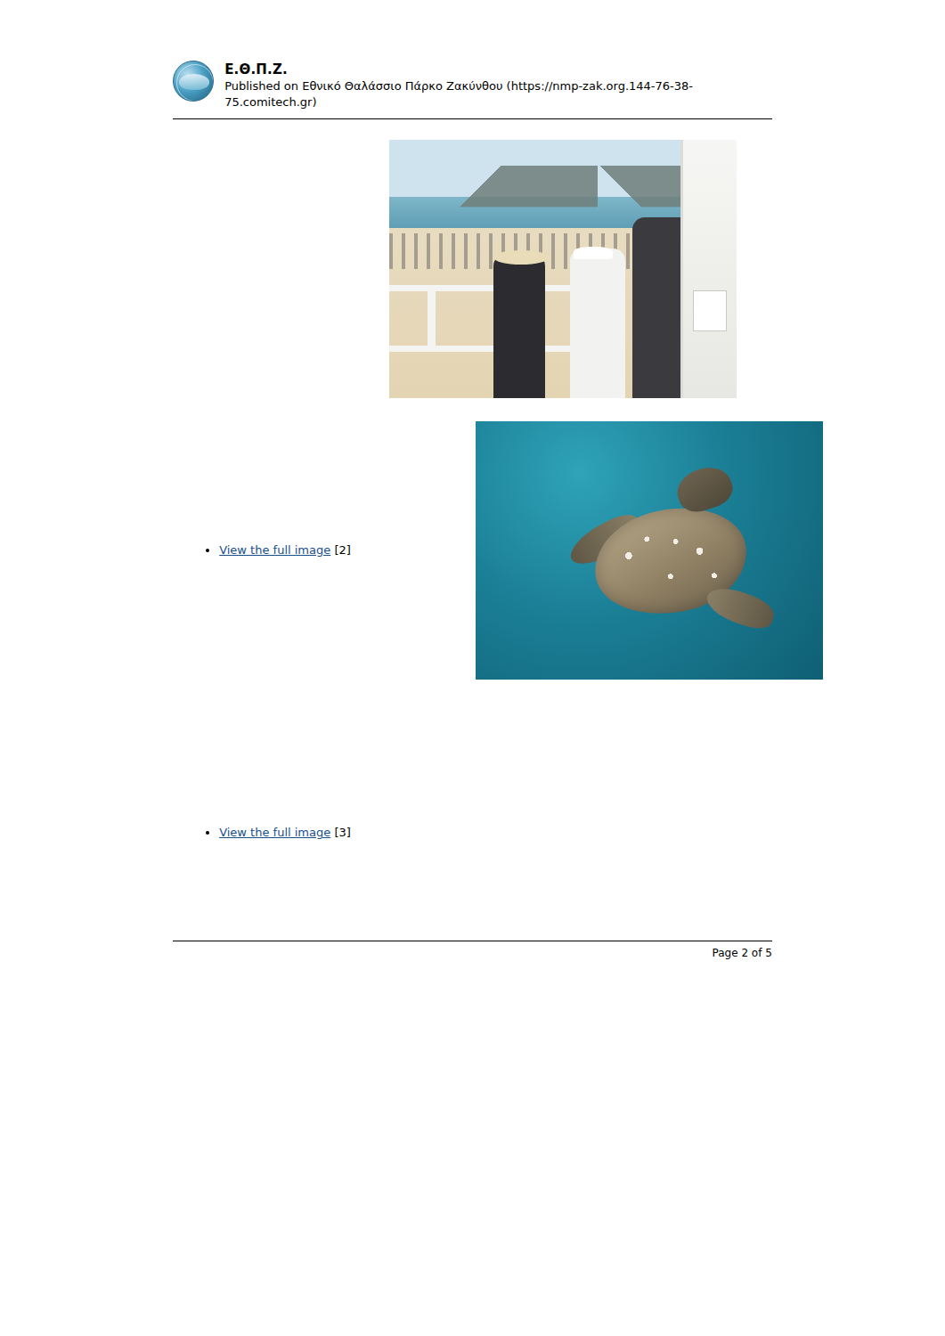Ε.Θ.Π.Ζ.
Published on Εθνικό Θαλάσσιο Πάρκο Ζακύνθου (https://nmp-zak.org.144-76-38-75.comitech.gr)
View the full image [2]
View the full image [3]
Page 2 of 5